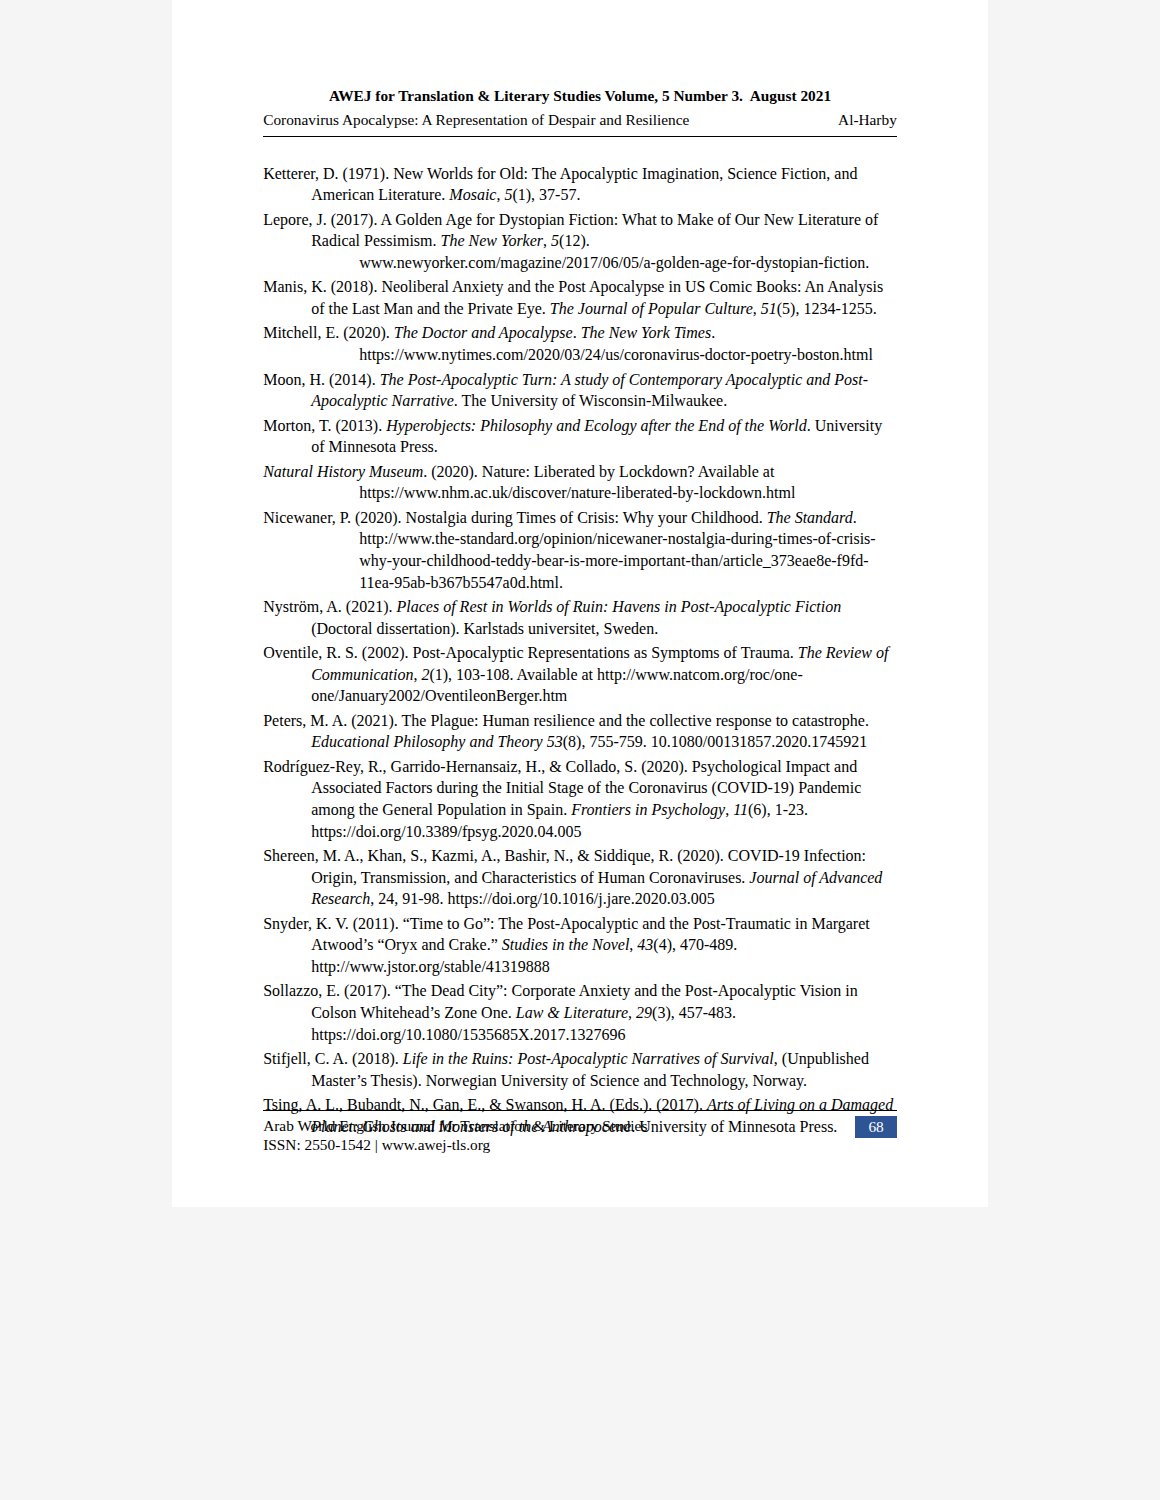AWEJ for Translation & Literary Studies Volume, 5 Number 3. August 2021
Coronavirus Apocalypse: A Representation of Despair and Resilience Al-Harby
Ketterer, D. (1971). New Worlds for Old: The Apocalyptic Imagination, Science Fiction, and American Literature. Mosaic, 5(1), 37-57.
Lepore, J. (2017). A Golden Age for Dystopian Fiction: What to Make of Our New Literature of Radical Pessimism. The New Yorker, 5(12). www.newyorker.com/magazine/2017/06/05/a-golden-age-for-dystopian-fiction.
Manis, K. (2018). Neoliberal Anxiety and the Post Apocalypse in US Comic Books: An Analysis of the Last Man and the Private Eye. The Journal of Popular Culture, 51(5), 1234-1255.
Mitchell, E. (2020). The Doctor and Apocalypse. The New York Times. https://www.nytimes.com/2020/03/24/us/coronavirus-doctor-poetry-boston.html
Moon, H. (2014). The Post-Apocalyptic Turn: A study of Contemporary Apocalyptic and Post-Apocalyptic Narrative. The University of Wisconsin-Milwaukee.
Morton, T. (2013). Hyperobjects: Philosophy and Ecology after the End of the World. University of Minnesota Press.
Natural History Museum. (2020). Nature: Liberated by Lockdown? Available at https://www.nhm.ac.uk/discover/nature-liberated-by-lockdown.html
Nicewaner, P. (2020). Nostalgia during Times of Crisis: Why your Childhood. The Standard. http://www.the-standard.org/opinion/nicewaner-nostalgia-during-times-of-crisis-why-your-childhood-teddy-bear-is-more-important-than/article_373eae8e-f9fd-11ea-95ab-b367b5547a0d.html.
Nyström, A. (2021). Places of Rest in Worlds of Ruin: Havens in Post-Apocalyptic Fiction (Doctoral dissertation). Karlstads universitet, Sweden.
Oventile, R. S. (2002). Post-Apocalyptic Representations as Symptoms of Trauma. The Review of Communication, 2(1), 103-108. Available at http://www.natcom.org/roc/one-one/January2002/OventileonBerger.htm
Peters, M. A. (2021). The Plague: Human resilience and the collective response to catastrophe. Educational Philosophy and Theory 53(8), 755-759. 10.1080/00131857.2020.1745921
Rodríguez-Rey, R., Garrido-Hernansaiz, H., & Collado, S. (2020). Psychological Impact and Associated Factors during the Initial Stage of the Coronavirus (COVID-19) Pandemic among the General Population in Spain. Frontiers in Psychology, 11(6), 1-23. https://doi.org/10.3389/fpsyg.2020.04.005
Shereen, M. A., Khan, S., Kazmi, A., Bashir, N., & Siddique, R. (2020). COVID-19 Infection: Origin, Transmission, and Characteristics of Human Coronaviruses. Journal of Advanced Research, 24, 91-98. https://doi.org/10.1016/j.jare.2020.03.005
Snyder, K. V. (2011). “Time to Go”: The Post-Apocalyptic and the Post-Traumatic in Margaret Atwood’s “Oryx and Crake.” Studies in the Novel, 43(4), 470-489. http://www.jstor.org/stable/41319888
Sollazzo, E. (2017). “The Dead City”: Corporate Anxiety and the Post-Apocalyptic Vision in Colson Whitehead’s Zone One. Law & Literature, 29(3), 457-483. https://doi.org/10.1080/1535685X.2017.1327696
Stifjell, C. A. (2018). Life in the Ruins: Post-Apocalyptic Narratives of Survival, (Unpublished Master’s Thesis). Norwegian University of Science and Technology, Norway.
Tsing, A. L., Bubandt, N., Gan, E., & Swanson, H. A. (Eds.). (2017). Arts of Living on a Damaged Planet: Ghosts and Monsters of the Anthropocene. University of Minnesota Press.
Arab World English Journal for Translation & Literary Studies
ISSN: 2550-1542 | www.awej-tls.org
68